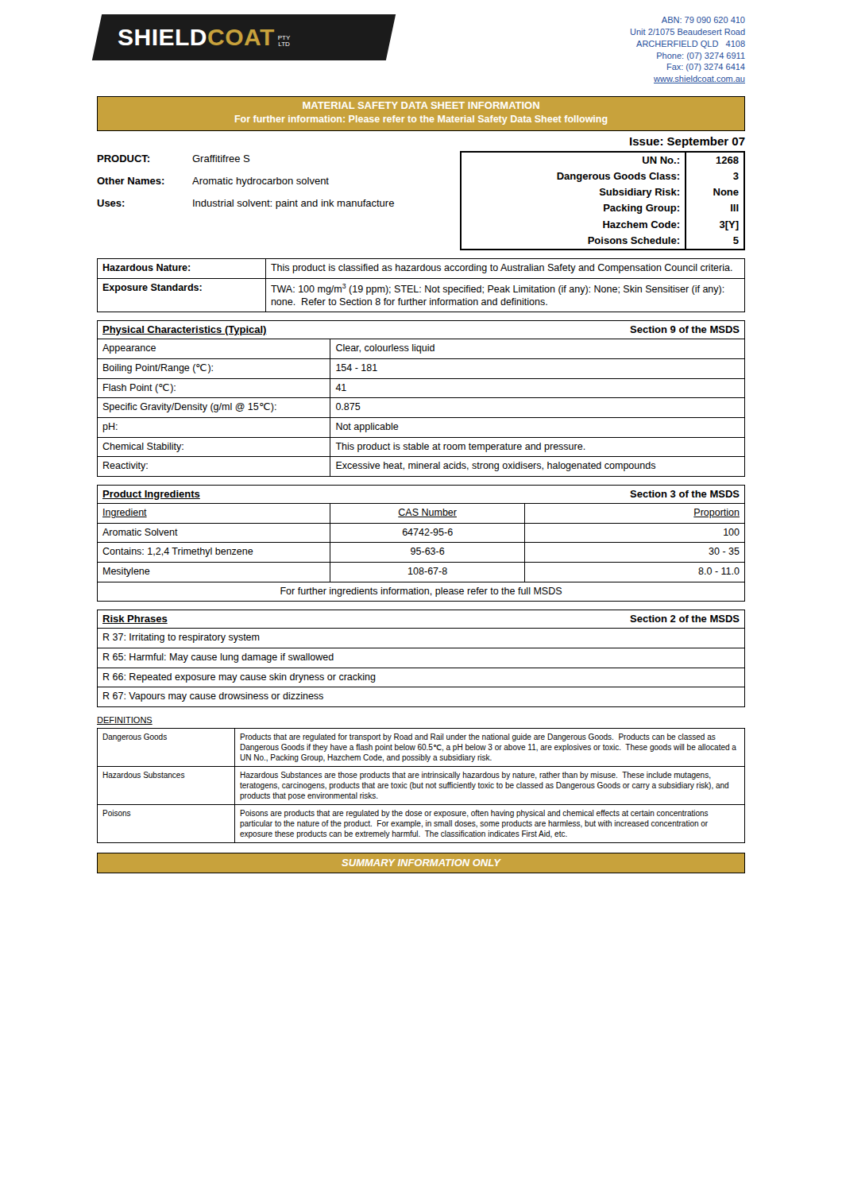SHIELD COAT PTY LTD
ABN: 79 090 620 410
Unit 2/1075 Beaudesert Road
ARCHERFIELD QLD 4108
Phone: (07) 3274 6911
Fax: (07) 3274 6414
www.shieldcoat.com.au
MATERIAL SAFETY DATA SHEET INFORMATION
For further information: Please refer to the Material Safety Data Sheet following
Issue: September 07
| PRODUCT: | Graffitifree S |
| Other Names: | Aromatic hydrocarbon solvent |
| Uses: | Industrial solvent: paint and ink manufacture |
| UN No.: | 1268 |
| Dangerous Goods Class: | 3 |
| Subsidiary Risk: | None |
| Packing Group: | III |
| Hazchem Code: | 3[Y] |
| Poisons Schedule: | 5 |
| Hazardous Nature: | This product is classified as hazardous according to Australian Safety and Compensation Council criteria. |
| Exposure Standards: | TWA: 100 mg/m 3 (19 ppm); STEL: Not specified; Peak Limitation (if any): None; Skin Sensitiser (if any): none. Refer to Section 8 for further information and definitions. |
Physical Characteristics (Typical) Section 9 of the MSDS
| Appearance | Clear, colourless liquid |
| Boiling Point/Range (℃): | 154 - 181 |
| Flash Point (℃): | 41 |
| Specific Gravity/Density (g/ml @ 15℃): | 0.875 |
| pH: | Not applicable |
| Chemical Stability: | This product is stable at room temperature and pressure. |
| Reactivity: | Excessive heat, mineral acids, strong oxidisers, halogenated compounds |
Product Ingredients Section 3 of the MSDS
| Ingredient | CAS Number | Proportion |
| Aromatic Solvent | 64742-95-6 | 100 |
| Contains: 1,2,4 Trimethyl benzene | 95-63-6 | 30 - 35 |
| Mesitylene | 108-67-8 | 8.0 - 11.0 |
| For further ingredients information, please refer to the full MSDS |
Risk Phrases Section 2 of the MSDS
| R 37: Irritating to respiratory system |
| R 65: Harmful: May cause lung damage if swallowed |
| R 66: Repeated exposure may cause skin dryness or cracking |
| R 67: Vapours may cause drowsiness or dizziness |
DEFINITIONS
| Dangerous Goods | Products that are regulated for transport by Road and Rail under the national guide are Dangerous Goods. Products can be classed as Dangerous Goods if they have a flash point below 60.5℃, a pH below 3 or above 11, are explosives or toxic. These goods will be allocated a UN No., Packing Group, Hazchem Code, and possibly a subsidiary risk. |
| Hazardous Substances | Hazardous Substances are those products that are intrinsically hazardous by nature, rather than by misuse. These include mutagens, teratogens, carcinogens, products that are toxic (but not sufficiently toxic to be classed as Dangerous Goods or carry a subsidiary risk), and products that pose environmental risks. |
| Poisons | Poisons are products that are regulated by the dose or exposure, often having physical and chemical effects at certain concentrations particular to the nature of the product. For example, in small doses, some products are harmless, but with increased concentration or exposure these products can be extremely harmful. The classification indicates First Aid, etc. |
SUMMARY INFORMATION ONLY